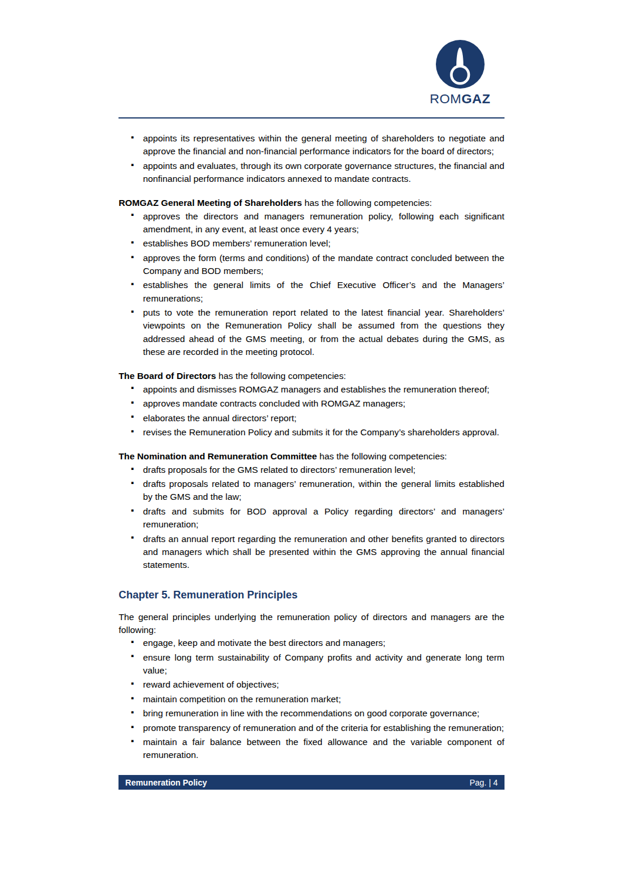ROMGAZ
appoints its representatives within the general meeting of shareholders to negotiate and approve the financial and non-financial performance indicators for the board of directors;
appoints and evaluates, through its own corporate governance structures, the financial and nonfinancial performance indicators annexed to mandate contracts.
ROMGAZ General Meeting of Shareholders has the following competencies:
approves the directors and managers remuneration policy, following each significant amendment, in any event, at least once every 4 years;
establishes BOD members’ remuneration level;
approves the form (terms and conditions) of the mandate contract concluded between the Company and BOD members;
establishes the general limits of the Chief Executive Officer’s and the Managers’ remunerations;
puts to vote the remuneration report related to the latest financial year. Shareholders’ viewpoints on the Remuneration Policy shall be assumed from the questions they addressed ahead of the GMS meeting, or from the actual debates during the GMS, as these are recorded in the meeting protocol.
The Board of Directors has the following competencies:
appoints and dismisses ROMGAZ managers and establishes the remuneration thereof;
approves mandate contracts concluded with ROMGAZ managers;
elaborates the annual directors’ report;
revises the Remuneration Policy and submits it for the Company’s shareholders approval.
The Nomination and Remuneration Committee has the following competencies:
drafts proposals for the GMS related to directors’ remuneration level;
drafts proposals related to managers’ remuneration, within the general limits established by the GMS and the law;
drafts and submits for BOD approval a Policy regarding directors’ and managers’ remuneration;
drafts an annual report regarding the remuneration and other benefits granted to directors and managers which shall be presented within the GMS approving the annual financial statements.
Chapter 5. Remuneration Principles
The general principles underlying the remuneration policy of directors and managers are the following:
engage, keep and motivate the best directors and managers;
ensure long term sustainability of Company profits and activity and generate long term value;
reward achievement of objectives;
maintain competition on the remuneration market;
bring remuneration in line with the recommendations on good corporate governance;
promote transparency of remuneration and of the criteria for establishing the remuneration;
maintain a fair balance between the fixed allowance and the variable component of remuneration.
Remuneration Policy Pag. | 4